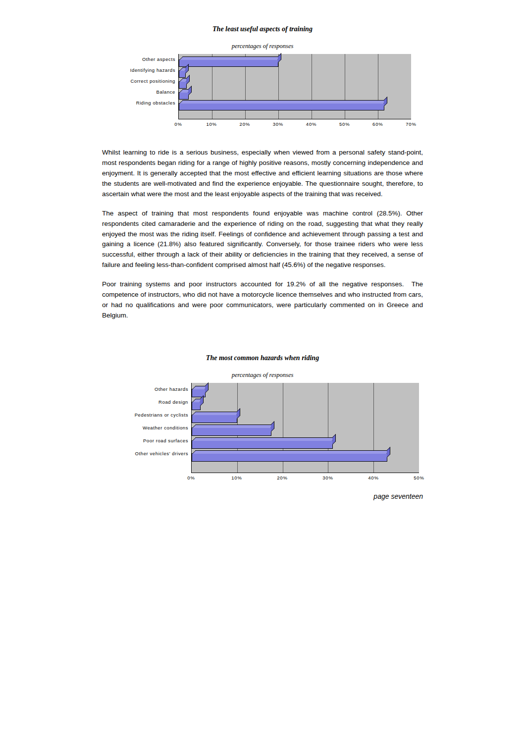The least useful aspects of training
percentages of responses
Other aspects
Identifying hazards
Correct positioning
Balance
Riding obstacles
0% 10% 20% 30% 40% 50% 60% 70%
Whilst learning to ride is a serious business, especially when viewed from a personal safety stand-point, most respondents began riding for a range of highly positive reasons, mostly concerning independence and enjoyment. It is generally accepted that the most effective and efficient learning situations are those where the students are well-motivated and find the experience enjoyable. The questionnaire sought, therefore, to ascertain what were the most and the least enjoyable aspects of the training that was received.
The aspect of training that most respondents found enjoyable was machine control (28.5%). Other respondents cited camaraderie and the experience of riding on the road, suggesting that what they really enjoyed the most was the riding itself. Feelings of confidence and achievement through passing a test and gaining a licence (21.8%) also featured significantly. Conversely, for those trainee riders who were less successful, either through a lack of their ability or deficiencies in the training that they received, a sense of failure and feeling less-than-confident comprised almost half (45.6%) of the negative responses.
Poor training systems and poor instructors accounted for 19.2% of all the negative responses. The competence of instructors, who did not have a motorcycle licence themselves and who instructed from cars, or had no qualifications and were poor communicators, were particularly commented on in Greece and Belgium.
The most common hazards when riding
percentages of responses
Other hazards
Road design
Pedestrians or cyclists
Weather conditions
Poor road surfaces
Other vehicles' drivers
0% 10% 20% 30% 40% 50%
page seventeen